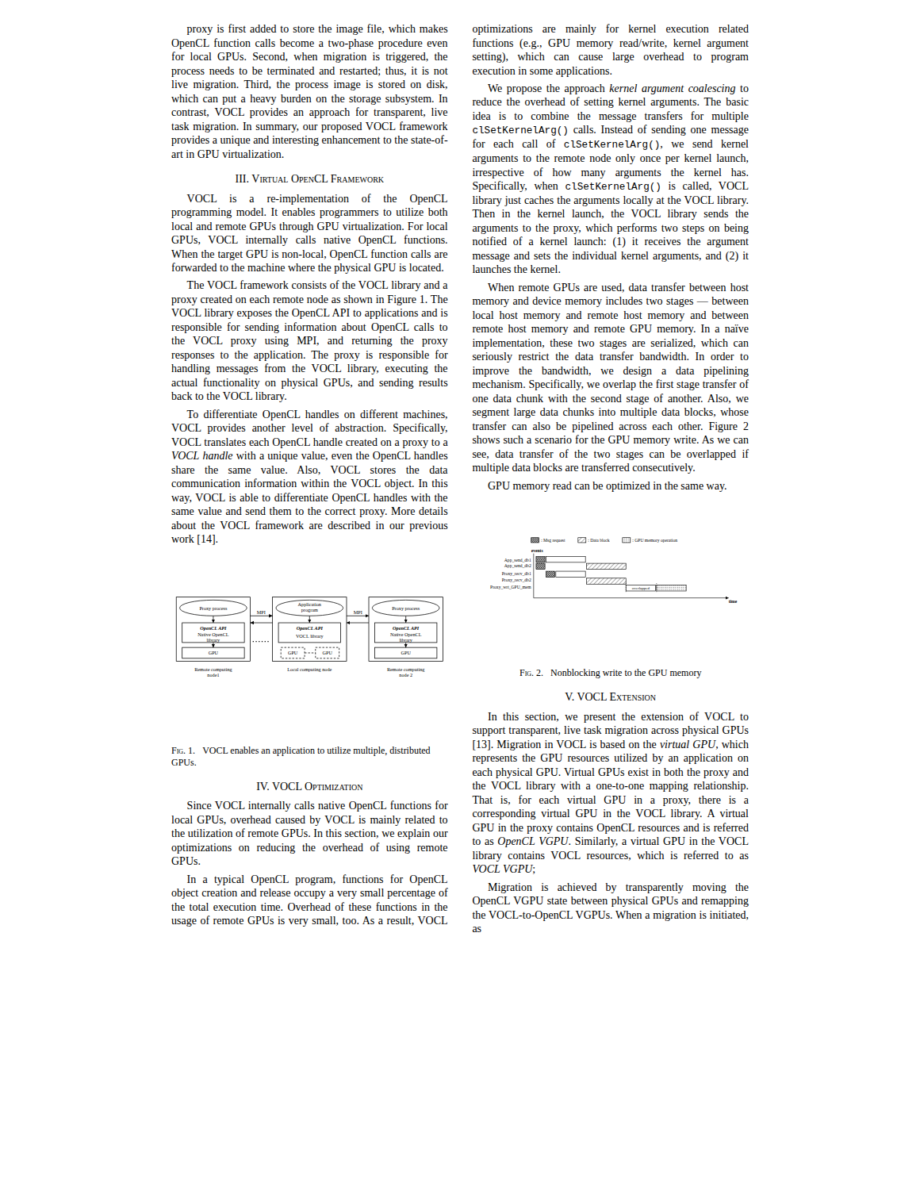proxy is first added to store the image file, which makes OpenCL function calls become a two-phase procedure even for local GPUs. Second, when migration is triggered, the process needs to be terminated and restarted; thus, it is not live migration. Third, the process image is stored on disk, which can put a heavy burden on the storage subsystem. In contrast, VOCL provides an approach for transparent, live task migration. In summary, our proposed VOCL framework provides a unique and interesting enhancement to the state-of-art in GPU virtualization.
III. Virtual OpenCL Framework
VOCL is a re-implementation of the OpenCL programming model. It enables programmers to utilize both local and remote GPUs through GPU virtualization. For local GPUs, VOCL internally calls native OpenCL functions. When the target GPU is non-local, OpenCL function calls are forwarded to the machine where the physical GPU is located.
The VOCL framework consists of the VOCL library and a proxy created on each remote node as shown in Figure 1. The VOCL library exposes the OpenCL API to applications and is responsible for sending information about OpenCL calls to the VOCL proxy using MPI, and returning the proxy responses to the application. The proxy is responsible for handling messages from the VOCL library, executing the actual functionality on physical GPUs, and sending results back to the VOCL library.
To differentiate OpenCL handles on different machines, VOCL provides another level of abstraction. Specifically, VOCL translates each OpenCL handle created on a proxy to a VOCL handle with a unique value, even the OpenCL handles share the same value. Also, VOCL stores the data communication information within the VOCL object. In this way, VOCL is able to differentiate OpenCL handles with the same value and send them to the correct proxy. More details about the VOCL framework are described in our previous work [14].
Proxy process OpenCL API Native OpenCL library GPU Application program OpenCL API VOCL library GPU GPU Proxy process OpenCL API Native OpenCL library GPU MPI MPI Remote computing node1 Local computing node Remote computing node 2
Fig. 1. VOCL enables an application to utilize multiple, distributed GPUs.
IV. VOCL Optimization
Since VOCL internally calls native OpenCL functions for local GPUs, overhead caused by VOCL is mainly related to the utilization of remote GPUs. In this section, we explain our optimizations on reducing the overhead of using remote GPUs.
In a typical OpenCL program, functions for OpenCL object creation and release occupy a very small percentage of the total execution time. Overhead of these functions in the usage of remote GPUs is very small, too. As a result, VOCL optimizations are mainly for kernel execution related functions (e.g., GPU memory read/write, kernel argument setting), which can cause large overhead to program execution in some applications.
We propose the approach kernel argument coalescing to reduce the overhead of setting kernel arguments. The basic idea is to combine the message transfers for multiple clSetKernelArg() calls. Instead of sending one message for each call of clSetKernelArg(), we send kernel arguments to the remote node only once per kernel launch, irrespective of how many arguments the kernel has. Specifically, when clSetKernelArg() is called, VOCL library just caches the arguments locally at the VOCL library. Then in the kernel launch, the VOCL library sends the arguments to the proxy, which performs two steps on being notified of a kernel launch: (1) it receives the argument message and sets the individual kernel arguments, and (2) it launches the kernel.
When remote GPUs are used, data transfer between host memory and device memory includes two stages — between local host memory and remote host memory and between remote host memory and remote GPU memory. In a naïve implementation, these two stages are serialized, which can seriously restrict the data transfer bandwidth. In order to improve the bandwidth, we design a data pipelining mechanism. Specifically, we overlap the first stage transfer of one data chunk with the second stage of another. Also, we segment large data chunks into multiple data blocks, whose transfer can also be pipelined across each other. Figure 2 shows such a scenario for the GPU memory write. As we can see, data transfer of the two stages can be overlapped if multiple data blocks are transferred consecutively.
GPU memory read can be optimized in the same way.
: Msg request : Data block : GPU memory operation events App_send_db1 App_send_db2 Proxy_recv_db1 Proxy_recv_db2 Proxy_wrt_GPU_mem time overlapped
Fig. 2. Nonblocking write to the GPU memory
V. VOCL Extension
In this section, we present the extension of VOCL to support transparent, live task migration across physical GPUs [13]. Migration in VOCL is based on the virtual GPU, which represents the GPU resources utilized by an application on each physical GPU. Virtual GPUs exist in both the proxy and the VOCL library with a one-to-one mapping relationship. That is, for each virtual GPU in a proxy, there is a corresponding virtual GPU in the VOCL library. A virtual GPU in the proxy contains OpenCL resources and is referred to as OpenCL VGPU. Similarly, a virtual GPU in the VOCL library contains VOCL resources, which is referred to as VOCL VGPU;
Migration is achieved by transparently moving the OpenCL VGPU state between physical GPUs and remapping the VOCL-to-OpenCL VGPUs. When a migration is initiated, as